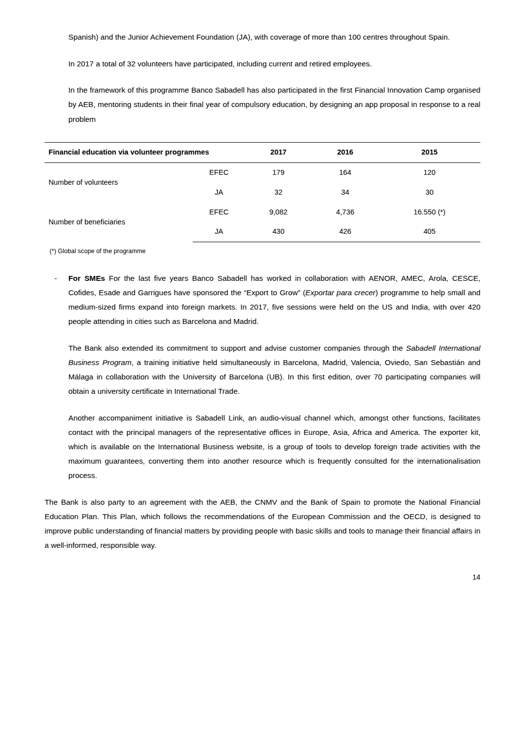Spanish) and the Junior Achievement Foundation (JA), with coverage of more than 100 centres throughout Spain.
In 2017 a total of 32 volunteers have participated, including current and retired employees.
In the framework of this programme Banco Sabadell has also participated in the first Financial Innovation Camp organised by AEB, mentoring students in their final year of compulsory education, by designing an app proposal in response to a real problem
| Financial education via volunteer programmes | 2017 | 2016 | 2015 |
| --- | --- | --- | --- |
| Number of volunteers | EFEC | 179 | 164 | 120 |
| JA | 32 | 34 | 30 |
| Number of beneficiaries | EFEC | 9,082 | 4,736 | 16.550 (*) |
| JA | 430 | 426 | 405 |
(*) Global scope of the programme
-
For SMEs For the last five years Banco Sabadell has worked in collaboration with AENOR, AMEC, Arola, CESCE, Cofides, Esade and Garrigues have sponsored the “Export to Grow” (Exportar para crecer) programme to help small and medium-sized firms expand into foreign markets. In 2017, five sessions were held on the US and India, with over 420 people attending in cities such as Barcelona and Madrid.
The Bank also extended its commitment to support and advise customer companies through the Sabadell International Business Program, a training initiative held simultaneously in Barcelona, Madrid, Valencia, Oviedo, San Sebastián and Málaga in collaboration with the University of Barcelona (UB). In this first edition, over 70 participating companies will obtain a university certificate in International Trade.
Another accompaniment initiative is Sabadell Link, an audio-visual channel which, amongst other functions, facilitates contact with the principal managers of the representative offices in Europe, Asia, Africa and America. The exporter kit, which is available on the International Business website, is a group of tools to develop foreign trade activities with the maximum guarantees, converting them into another resource which is frequently consulted for the internationalisation process.
The Bank is also party to an agreement with the AEB, the CNMV and the Bank of Spain to promote the National Financial Education Plan. This Plan, which follows the recommendations of the European Commission and the OECD, is designed to improve public understanding of financial matters by providing people with basic skills and tools to manage their financial affairs in a well-informed, responsible way.
14